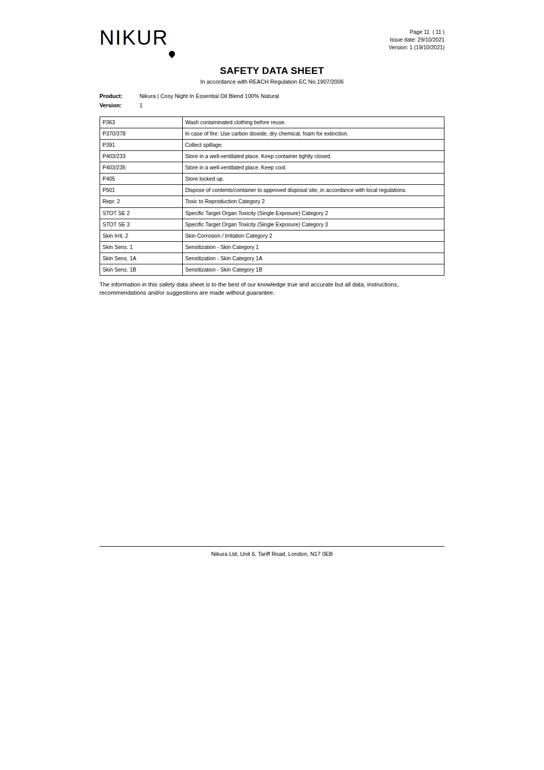NIKUR
Page 11 ( 11 )
Issue date: 29/10/2021
Version: 1 (19/10/2021)
SAFETY DATA SHEET
In accordance with REACH Regulation EC No.1907/2006
Product:
Nikura | Cosy Night In Essential Oil Blend 100% Natural
Version:
1
| P363 | Wash contaminated clothing before reuse. |
| P370/378 | In case of fire: Use carbon dioxide, dry chemical, foam for extinction. |
| P391 | Collect spillage. |
| P403/233 | Store in a well-ventilated place. Keep container tightly closed. |
| P403/235 | Store in a well-ventilated place. Keep cool. |
| P405 | Store locked up. |
| P501 | Dispose of contents/container to approved disposal site, in accordance with local regulations. |
| Repr. 2 | Toxic to Reproduction Category 2 |
| STOT SE 2 | Specific Target Organ Toxicity (Single Exposure) Category 2 |
| STOT SE 3 | Specific Target Organ Toxicity (Single Exposure) Category 3 |
| Skin Irrit. 2 | Skin Corrosion / Irritation Category 2 |
| Skin Sens. 1 | Sensitization - Skin Category 1 |
| Skin Sens. 1A | Sensitization - Skin Category 1A |
| Skin Sens. 1B | Sensitization - Skin Category 1B |
The information in this safety data sheet is to the best of our knowledge true and accurate but all data, instructions, recommendations and/or suggestions are made without guarantee.
Nikura Ltd, Unit 6, Tariff Road, London, N17 0EB